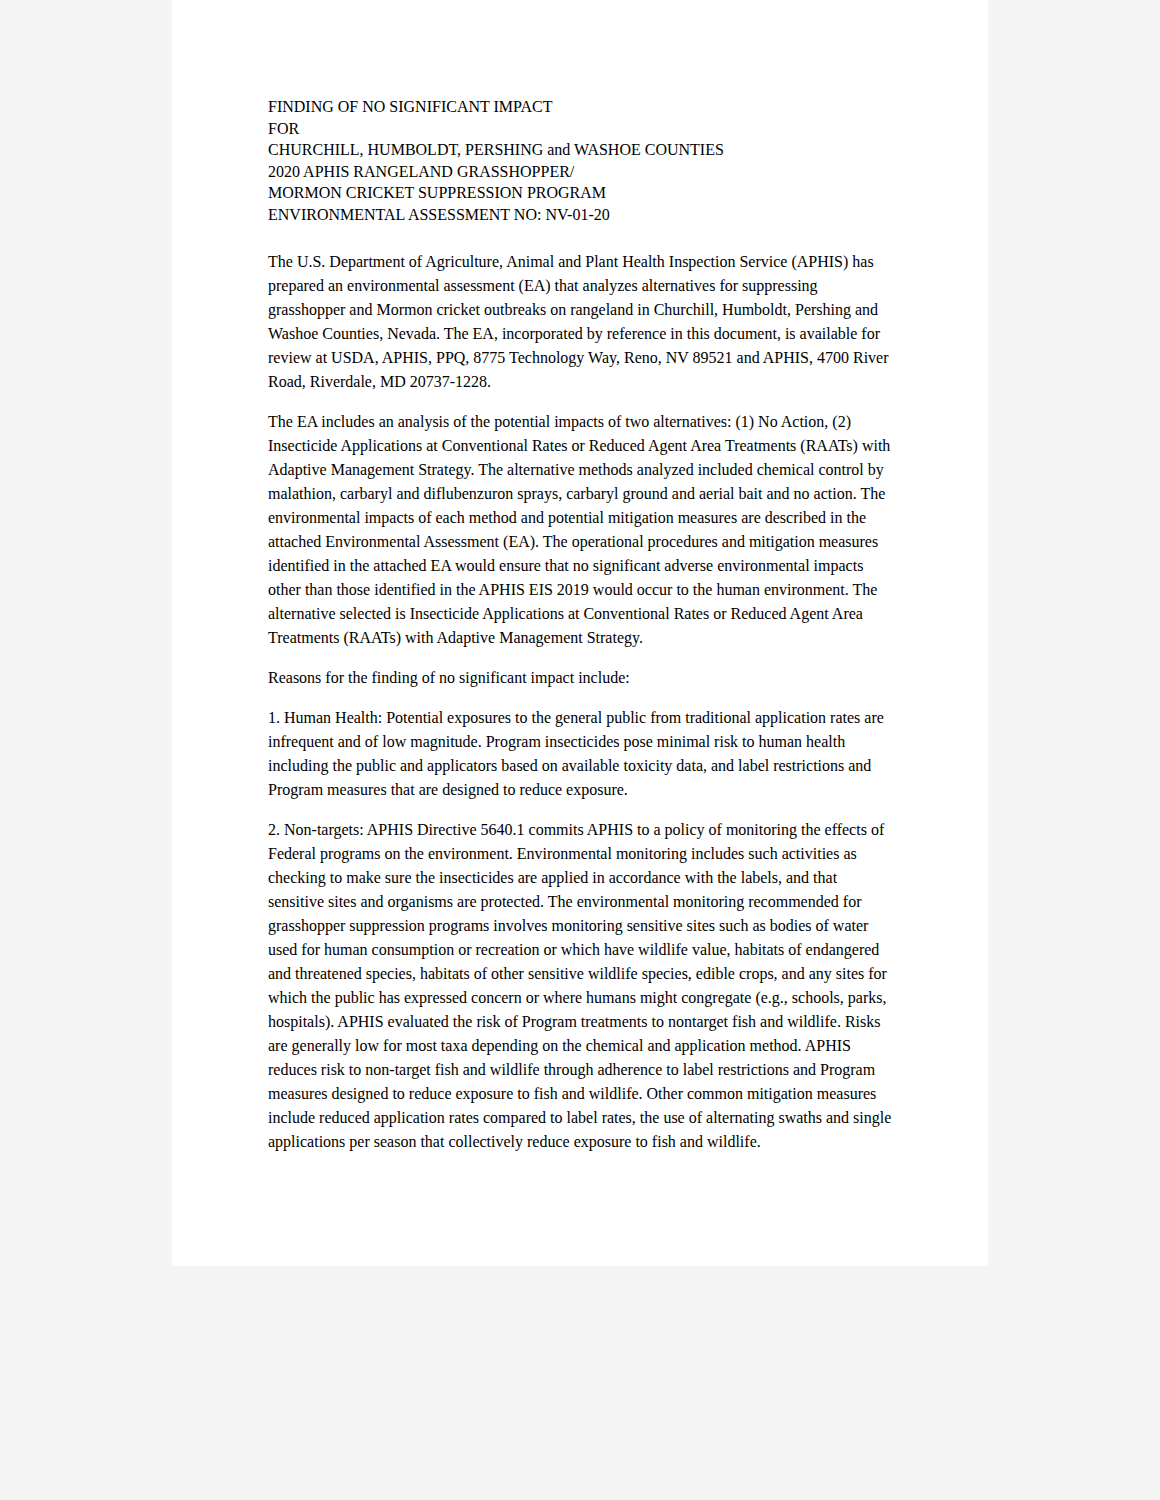FINDING OF NO SIGNIFICANT IMPACT
FOR
CHURCHILL, HUMBOLDT, PERSHING and WASHOE COUNTIES
2020 APHIS RANGELAND GRASSHOPPER/
MORMON CRICKET SUPPRESSION PROGRAM
ENVIRONMENTAL ASSESSMENT NO: NV-01-20
The U.S. Department of Agriculture, Animal and Plant Health Inspection Service (APHIS) has prepared an environmental assessment (EA) that analyzes alternatives for suppressing grasshopper and Mormon cricket outbreaks on rangeland in Churchill, Humboldt, Pershing and Washoe Counties, Nevada. The EA, incorporated by reference in this document, is available for review at USDA, APHIS, PPQ, 8775 Technology Way, Reno, NV 89521 and APHIS, 4700 River Road, Riverdale, MD 20737-1228.
The EA includes an analysis of the potential impacts of two alternatives: (1) No Action, (2) Insecticide Applications at Conventional Rates or Reduced Agent Area Treatments (RAATs) with Adaptive Management Strategy. The alternative methods analyzed included chemical control by malathion, carbaryl and diflubenzuron sprays, carbaryl ground and aerial bait and no action. The environmental impacts of each method and potential mitigation measures are described in the attached Environmental Assessment (EA). The operational procedures and mitigation measures identified in the attached EA would ensure that no significant adverse environmental impacts other than those identified in the APHIS EIS 2019 would occur to the human environment. The alternative selected is Insecticide Applications at Conventional Rates or Reduced Agent Area Treatments (RAATs) with Adaptive Management Strategy.
Reasons for the finding of no significant impact include:
1. Human Health: Potential exposures to the general public from traditional application rates are infrequent and of low magnitude. Program insecticides pose minimal risk to human health including the public and applicators based on available toxicity data, and label restrictions and Program measures that are designed to reduce exposure.
2. Non-targets: APHIS Directive 5640.1 commits APHIS to a policy of monitoring the effects of Federal programs on the environment. Environmental monitoring includes such activities as checking to make sure the insecticides are applied in accordance with the labels, and that sensitive sites and organisms are protected. The environmental monitoring recommended for grasshopper suppression programs involves monitoring sensitive sites such as bodies of water used for human consumption or recreation or which have wildlife value, habitats of endangered and threatened species, habitats of other sensitive wildlife species, edible crops, and any sites for which the public has expressed concern or where humans might congregate (e.g., schools, parks, hospitals). APHIS evaluated the risk of Program treatments to nontarget fish and wildlife. Risks are generally low for most taxa depending on the chemical and application method. APHIS reduces risk to non-target fish and wildlife through adherence to label restrictions and Program measures designed to reduce exposure to fish and wildlife. Other common mitigation measures include reduced application rates compared to label rates, the use of alternating swaths and single applications per season that collectively reduce exposure to fish and wildlife.